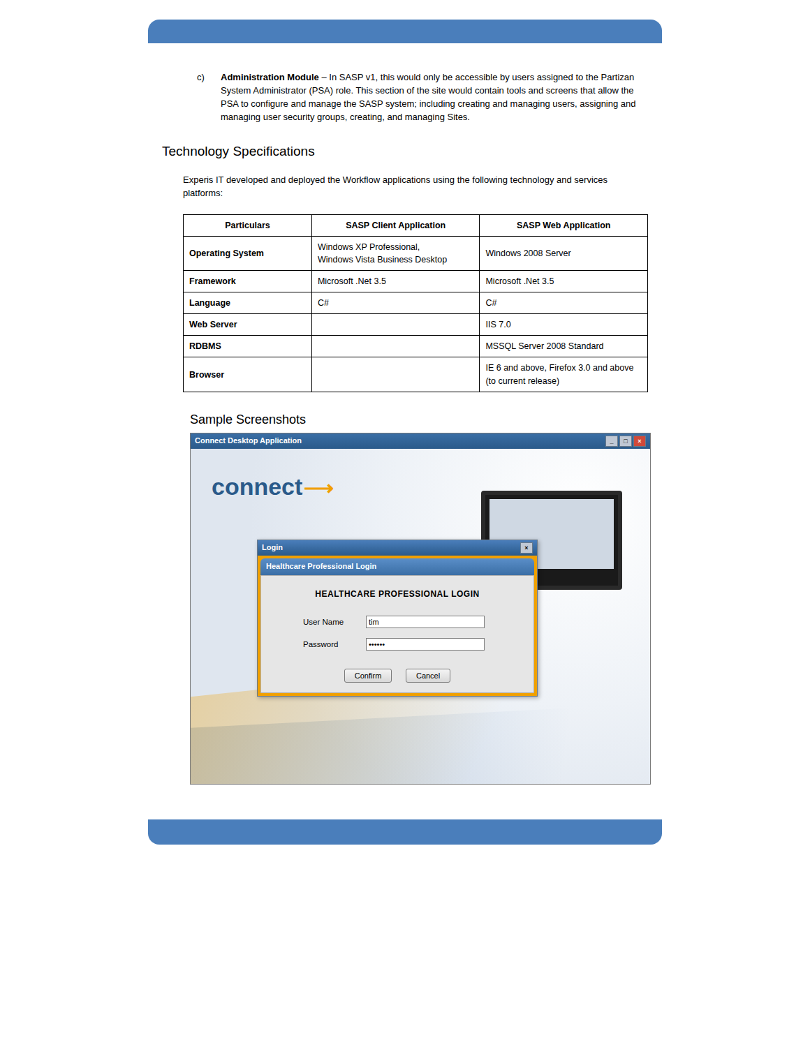c)
Administration Module – In SASP v1, this would only be accessible by users assigned to the Partizan System Administrator (PSA) role. This section of the site would contain tools and screens that allow the PSA to configure and manage the SASP system; including creating and managing users, assigning and managing user security groups, creating, and managing Sites.
Technology Specifications
Experis IT developed and deployed the Workflow applications using the following technology and services platforms:
| Particulars | SASP Client Application | SASP Web Application |
| --- | --- | --- |
| Operating System | Windows XP Professional, Windows Vista Business Desktop | Windows 2008 Server |
| Framework | Microsoft .Net 3.5 | Microsoft .Net 3.5 |
| Language | C# | C# |
| Web Server | | IIS 7.0 |
| RDBMS | | MSSQL Server 2008 Standard |
| Browser | | IE 6 and above, Firefox 3.0 and above (to current release) |
Sample Screenshots
Connect Desktop Application _□×
connect⟶
Login ×
Healthcare Professional Login
HEALTHCARE PROFESSIONAL LOGIN
User Name
Password
Confirm Cancel